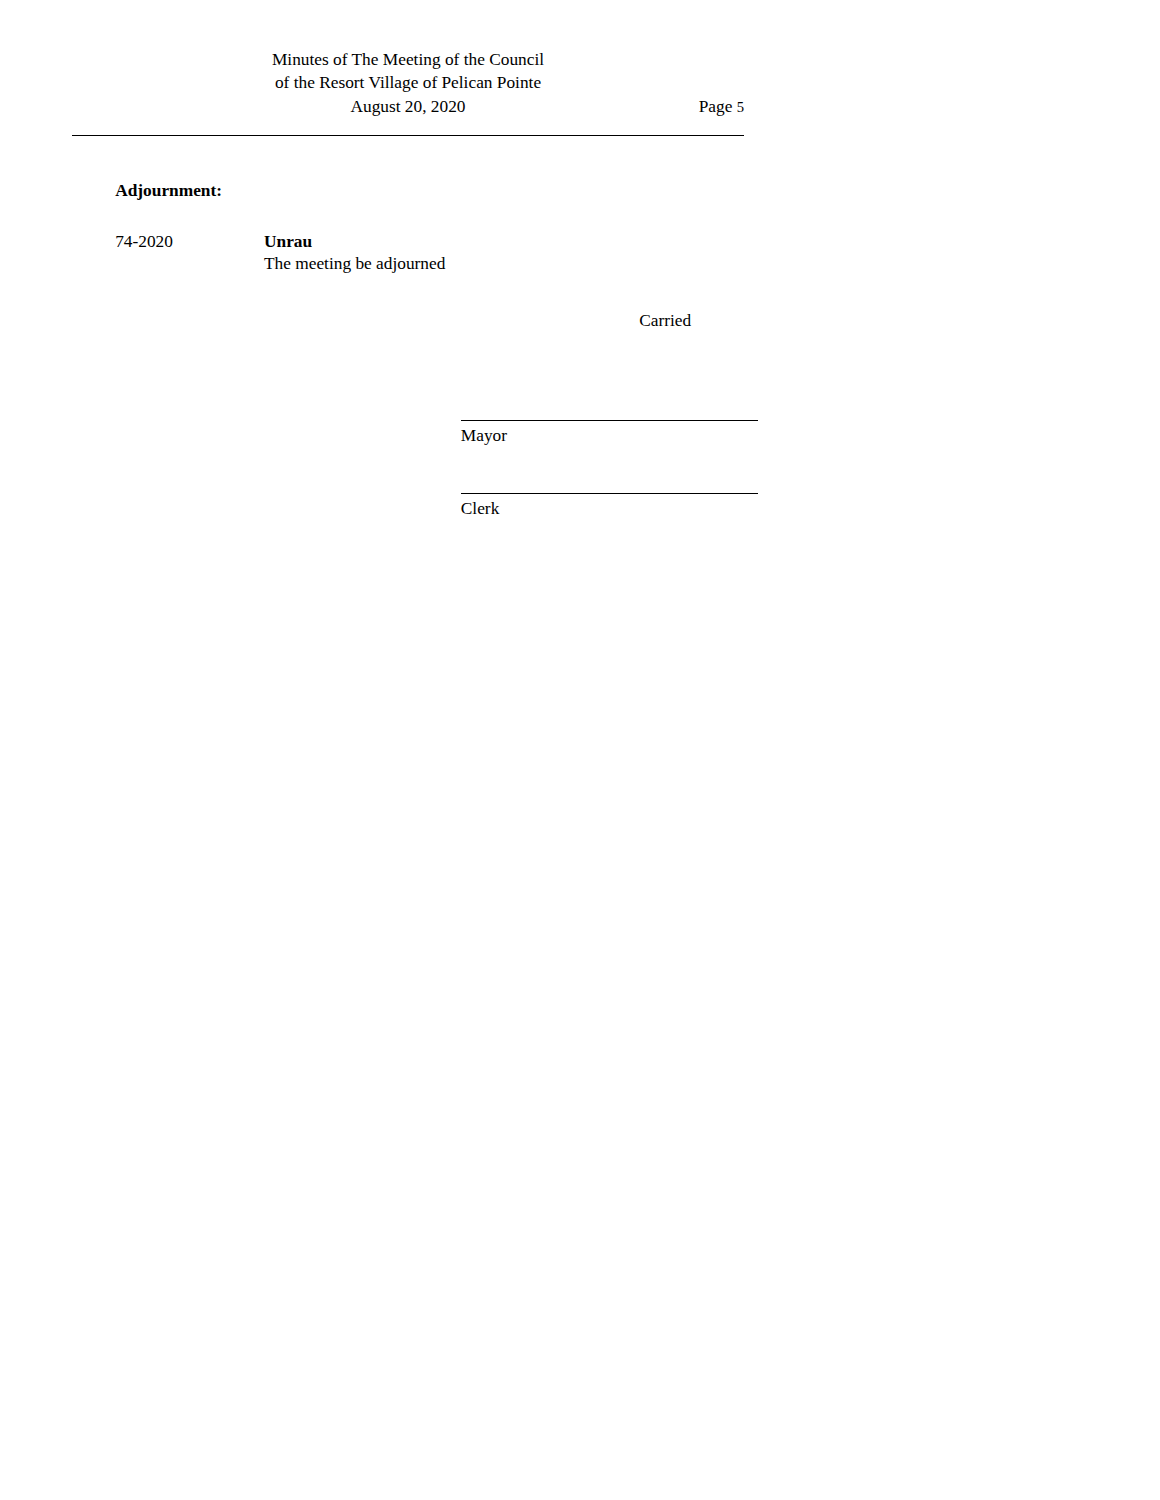Minutes of The Meeting of the Council
of the Resort Village of Pelican Pointe
August 20, 2020
Page 5
Adjournment:
74-2020
Unrau
The meeting be adjourned
Carried
Mayor
Clerk